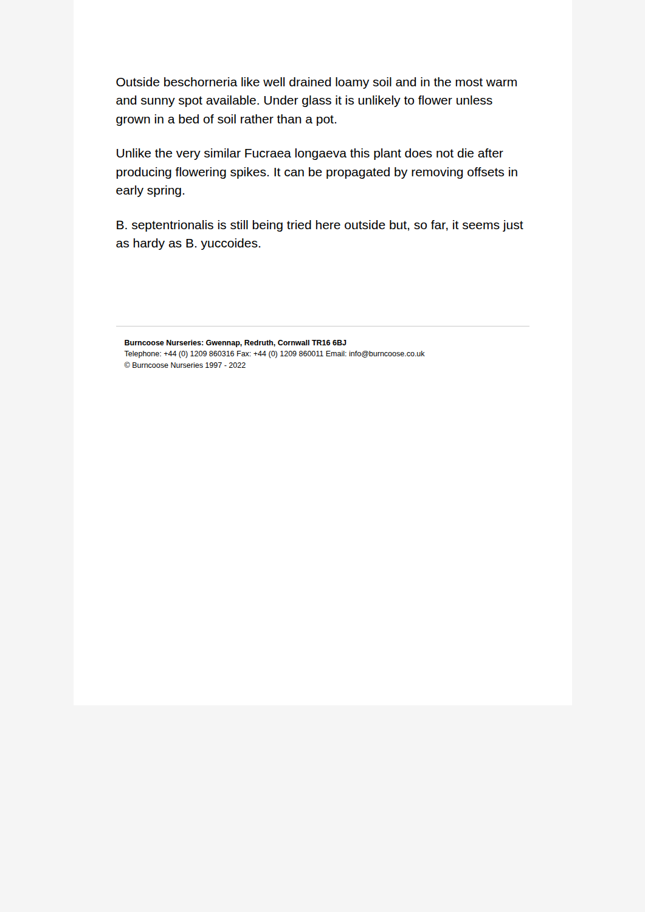Outside beschorneria like well drained loamy soil and in the most warm and sunny spot available. Under glass it is unlikely to flower unless grown in a bed of soil rather than a pot.
Unlike the very similar Fucraea longaeva this plant does not die after producing flowering spikes. It can be propagated by removing offsets in early spring.
B. septentrionalis is still being tried here outside but, so far, it seems just as hardy as B. yuccoides.
Burncoose Nurseries: Gwennap, Redruth, Cornwall TR16 6BJ
Telephone: +44 (0) 1209 860316 Fax: +44 (0) 1209 860011 Email: info@burncoose.co.uk
© Burncoose Nurseries 1997 - 2022